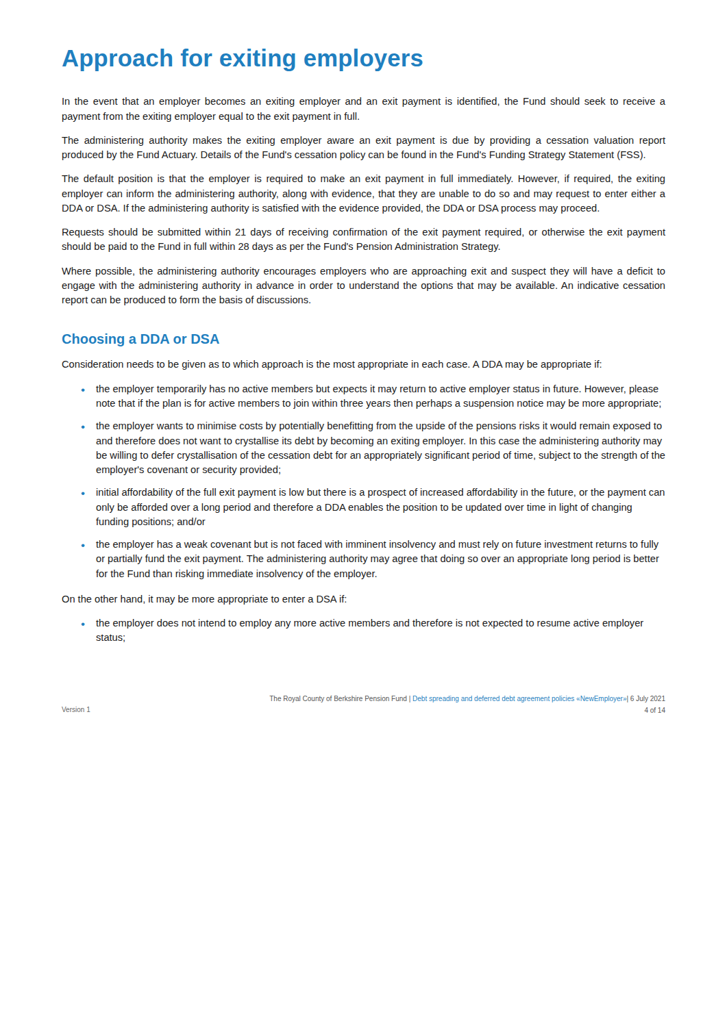Approach for exiting employers
In the event that an employer becomes an exiting employer and an exit payment is identified, the Fund should seek to receive a payment from the exiting employer equal to the exit payment in full.
The administering authority makes the exiting employer aware an exit payment is due by providing a cessation valuation report produced by the Fund Actuary. Details of the Fund's cessation policy can be found in the Fund's Funding Strategy Statement (FSS).
The default position is that the employer is required to make an exit payment in full immediately. However, if required, the exiting employer can inform the administering authority, along with evidence, that they are unable to do so and may request to enter either a DDA or DSA. If the administering authority is satisfied with the evidence provided, the DDA or DSA process may proceed.
Requests should be submitted within 21 days of receiving confirmation of the exit payment required, or otherwise the exit payment should be paid to the Fund in full within 28 days as per the Fund's Pension Administration Strategy.
Where possible, the administering authority encourages employers who are approaching exit and suspect they will have a deficit to engage with the administering authority in advance in order to understand the options that may be available. An indicative cessation report can be produced to form the basis of discussions.
Choosing a DDA or DSA
Consideration needs to be given as to which approach is the most appropriate in each case. A DDA may be appropriate if:
the employer temporarily has no active members but expects it may return to active employer status in future. However, please note that if the plan is for active members to join within three years then perhaps a suspension notice may be more appropriate;
the employer wants to minimise costs by potentially benefitting from the upside of the pensions risks it would remain exposed to and therefore does not want to crystallise its debt by becoming an exiting employer. In this case the administering authority may be willing to defer crystallisation of the cessation debt for an appropriately significant period of time, subject to the strength of the employer's covenant or security provided;
initial affordability of the full exit payment is low but there is a prospect of increased affordability in the future, or the payment can only be afforded over a long period and therefore a DDA enables the position to be updated over time in light of changing funding positions; and/or
the employer has a weak covenant but is not faced with imminent insolvency and must rely on future investment returns to fully or partially fund the exit payment. The administering authority may agree that doing so over an appropriate long period is better for the Fund than risking immediate insolvency of the employer.
On the other hand, it may be more appropriate to enter a DSA if:
the employer does not intend to employ any more active members and therefore is not expected to resume active employer status;
Version 1
The Royal County of Berkshire Pension Fund | Debt spreading and deferred debt agreement policies «NewEmployer»| 6 July 2021 4 of 14